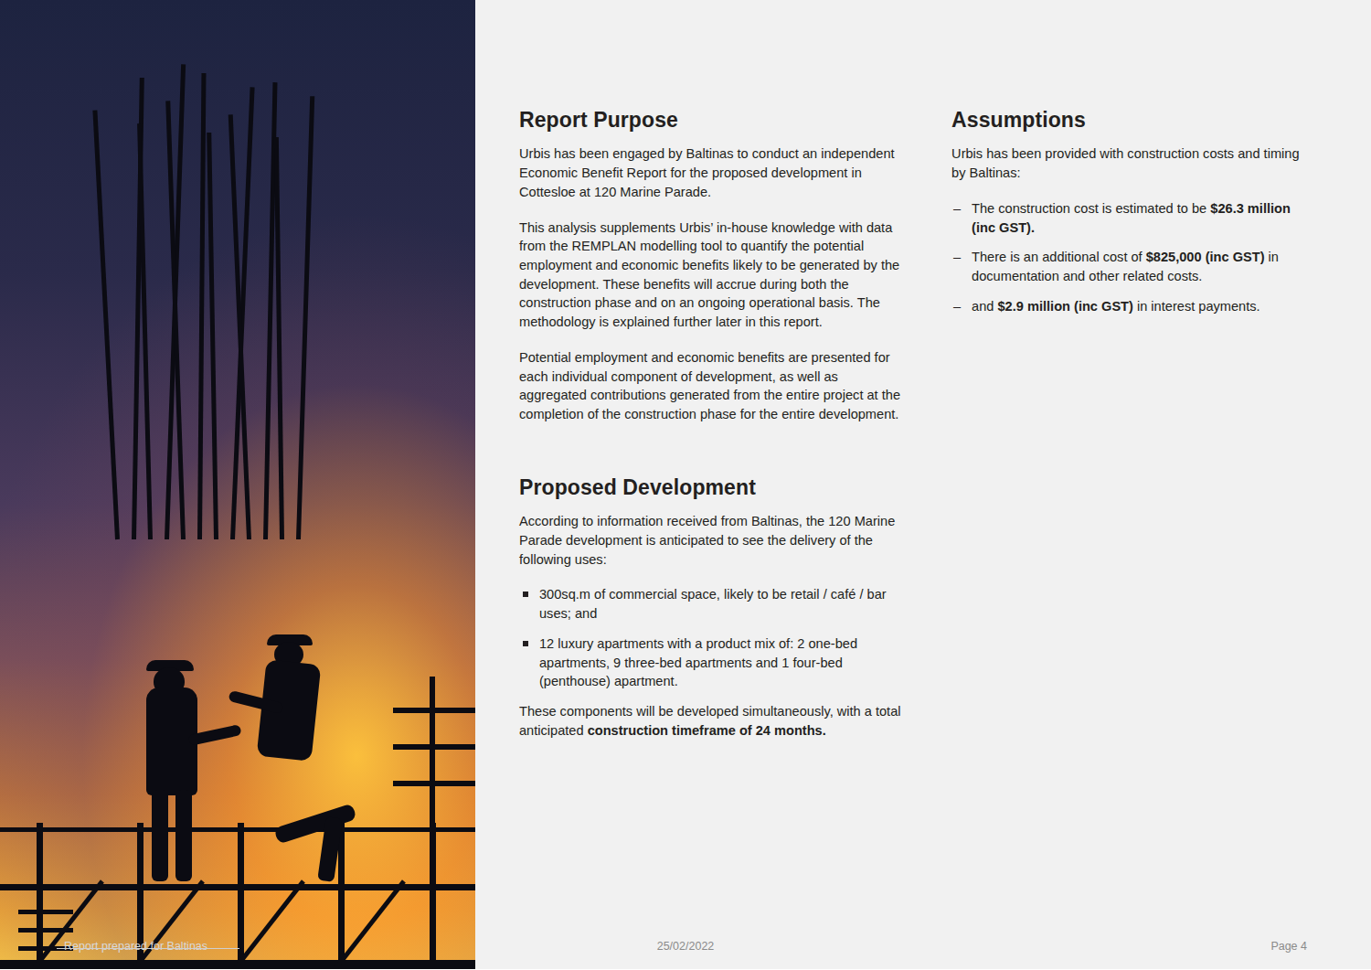Report Purpose
Urbis has been engaged by Baltinas to conduct an independent Economic Benefit Report for the proposed development in Cottesloe at 120 Marine Parade.
This analysis supplements Urbis’ in-house knowledge with data from the REMPLAN modelling tool to quantify the potential employment and economic benefits likely to be generated by the development. These benefits will accrue during both the construction phase and on an ongoing operational basis. The methodology is explained further later in this report.
Potential employment and economic benefits are presented for each individual component of development, as well as aggregated contributions generated from the entire project at the completion of the construction phase for the entire development.
Proposed Development
According to information received from Baltinas, the 120 Marine Parade development is anticipated to see the delivery of the following uses:
300sq.m of commercial space, likely to be retail / café / bar uses; and
12 luxury apartments with a product mix of: 2 one-bed apartments, 9 three-bed apartments and 1 four-bed (penthouse) apartment.
These components will be developed simultaneously, with a total anticipated construction timeframe of 24 months.
Assumptions
Urbis has been provided with construction costs and timing by Baltinas:
The construction cost is estimated to be $26.3 million (inc GST).
There is an additional cost of $825,000 (inc GST) in documentation and other related costs.
and $2.9 million (inc GST) in interest payments.
Report prepared for Baltinas
25/02/2022
Page 4